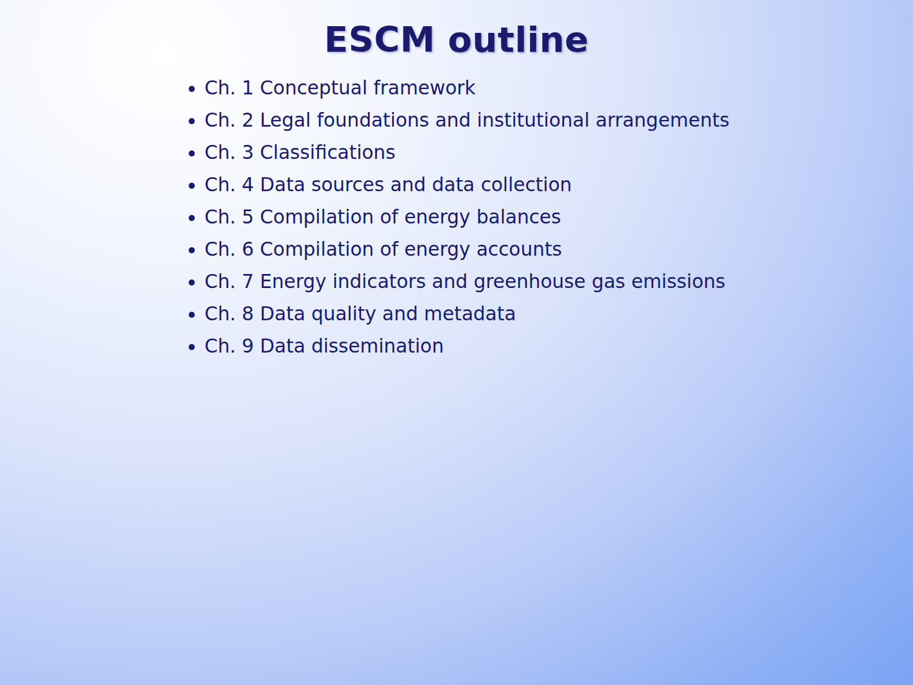ESCM outline
Ch. 1 Conceptual framework
Ch. 2 Legal foundations and institutional arrangements
Ch. 3 Classifications
Ch. 4 Data sources and data collection
Ch. 5 Compilation of energy balances
Ch. 6 Compilation of energy accounts
Ch. 7 Energy indicators and greenhouse gas emissions
Ch. 8 Data quality and metadata
Ch. 9 Data dissemination